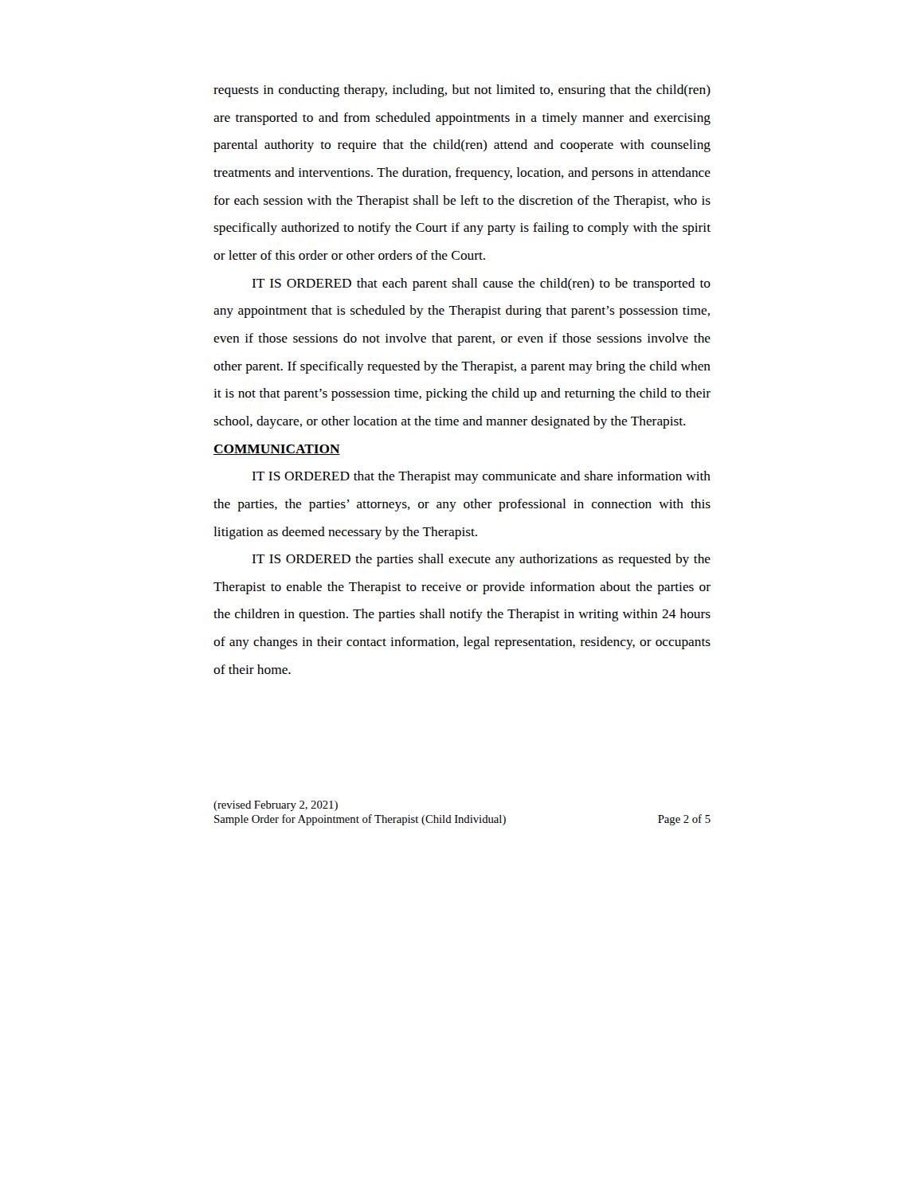requests in conducting therapy, including, but not limited to, ensuring that the child(ren) are transported to and from scheduled appointments in a timely manner and exercising parental authority to require that the child(ren) attend and cooperate with counseling treatments and interventions. The duration, frequency, location, and persons in attendance for each session with the Therapist shall be left to the discretion of the Therapist, who is specifically authorized to notify the Court if any party is failing to comply with the spirit or letter of this order or other orders of the Court.
IT IS ORDERED that each parent shall cause the child(ren) to be transported to any appointment that is scheduled by the Therapist during that parent’s possession time, even if those sessions do not involve that parent, or even if those sessions involve the other parent. If specifically requested by the Therapist, a parent may bring the child when it is not that parent’s possession time, picking the child up and returning the child to their school, daycare, or other location at the time and manner designated by the Therapist.
COMMUNICATION
IT IS ORDERED that the Therapist may communicate and share information with the parties, the parties’ attorneys, or any other professional in connection with this litigation as deemed necessary by the Therapist.
IT IS ORDERED the parties shall execute any authorizations as requested by the Therapist to enable the Therapist to receive or provide information about the parties or the children in question. The parties shall notify the Therapist in writing within 24 hours of any changes in their contact information, legal representation, residency, or occupants of their home.
(revised February 2, 2021)
Sample Order for Appointment of Therapist (Child Individual) Page 2 of 5